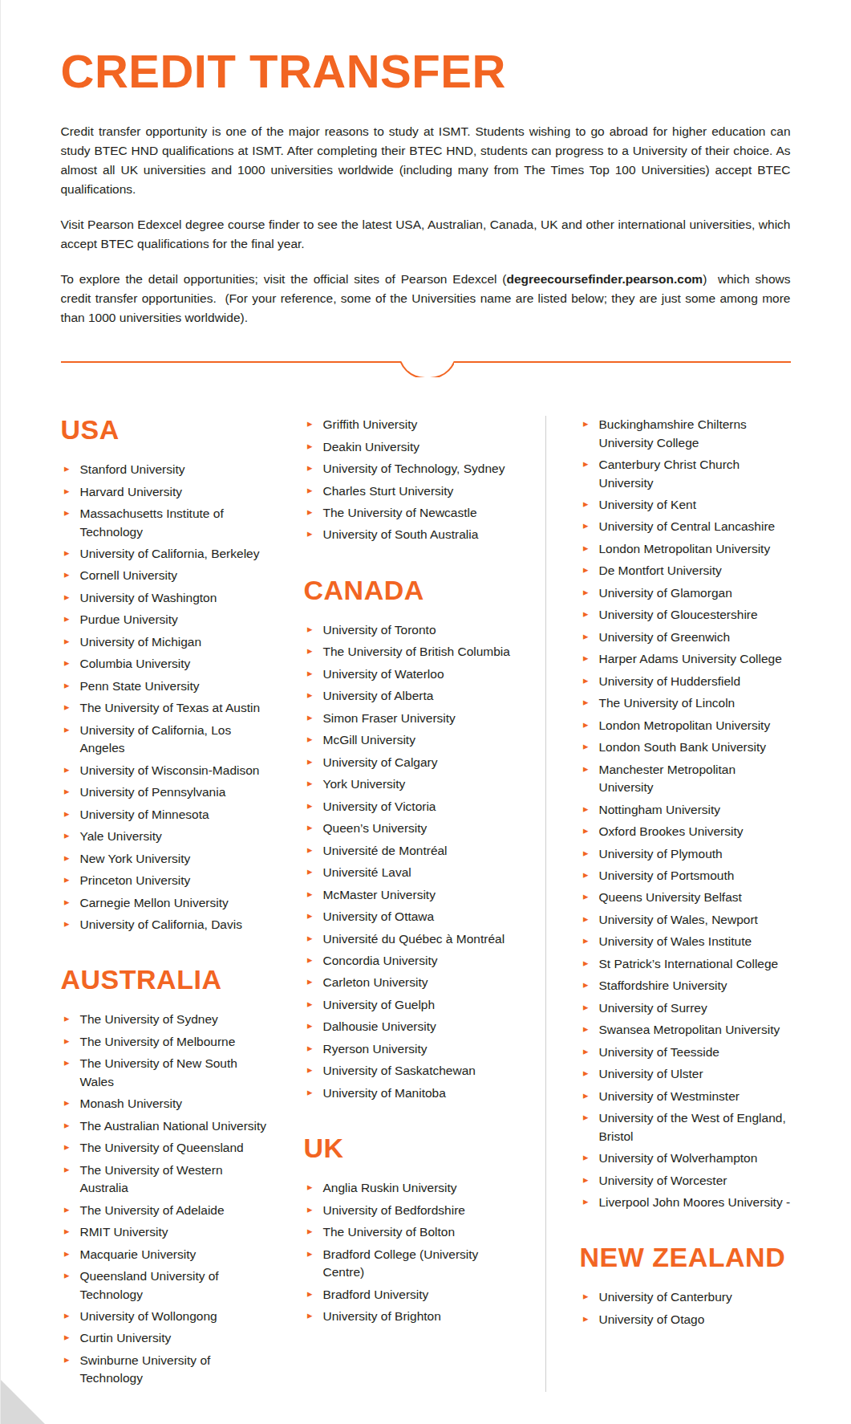CREDIT TRANSFER
Credit transfer opportunity is one of the major reasons to study at ISMT. Students wishing to go abroad for higher education can study BTEC HND qualifications at ISMT. After completing their BTEC HND, students can progress to a University of their choice. As almost all UK universities and 1000 universities worldwide (including many from The Times Top 100 Universities) accept BTEC qualifications.
Visit Pearson Edexcel degree course finder to see the latest USA, Australian, Canada, UK and other international universities, which accept BTEC qualifications for the final year.
To explore the detail opportunities; visit the official sites of Pearson Edexcel (degreecoursefinder.pearson.com) which shows credit transfer opportunities. (For your reference, some of the Universities name are listed below; they are just some among more than 1000 universities worldwide).
USA
Stanford University
Harvard University
Massachusetts Institute of Technology
University of California, Berkeley
Cornell University
University of Washington
Purdue University
University of Michigan
Columbia University
Penn State University
The University of Texas at Austin
University of California, Los Angeles
University of Wisconsin-Madison
University of Pennsylvania
University of Minnesota
Yale University
New York University
Princeton University
Carnegie Mellon University
University of California, Davis
AUSTRALIA
The University of Sydney
The University of Melbourne
The University of New South Wales
Monash University
The Australian National University
The University of Queensland
The University of Western Australia
The University of Adelaide
RMIT University
Macquarie University
Queensland University of Technology
University of Wollongong
Curtin University
Swinburne University of Technology
Griffith University
Deakin University
University of Technology, Sydney
Charles Sturt University
The University of Newcastle
University of South Australia
CANADA
University of Toronto
The University of British Columbia
University of Waterloo
University of Alberta
Simon Fraser University
McGill University
University of Calgary
York University
University of Victoria
Queen’s University
Université de Montréal
Université Laval
McMaster University
University of Ottawa
Université du Québec à Montréal
Concordia University
Carleton University
University of Guelph
Dalhousie University
Ryerson University
University of Saskatchewan
University of Manitoba
UK
Anglia Ruskin University
University of Bedfordshire
The University of Bolton
Bradford College (University Centre)
Bradford University
University of Brighton
Buckinghamshire Chilterns University College
Canterbury Christ Church University
University of Kent
University of Central Lancashire
London Metropolitan University
De Montfort University
University of Glamorgan
University of Gloucestershire
University of Greenwich
Harper Adams University College
University of Huddersfield
The University of Lincoln
London Metropolitan University
London South Bank University
Manchester Metropolitan University
Nottingham University
Oxford Brookes University
University of Plymouth
University of Portsmouth
Queens University Belfast
University of Wales, Newport
University of Wales Institute
St Patrick’s International College
Staffordshire University
University of Surrey
Swansea Metropolitan University
University of Teesside
University of Ulster
University of Westminster
University of the West of England, Bristol
University of Wolverhampton
University of Worcester
Liverpool John Moores University -
NEW ZEALAND
University of Canterbury
University of Otago